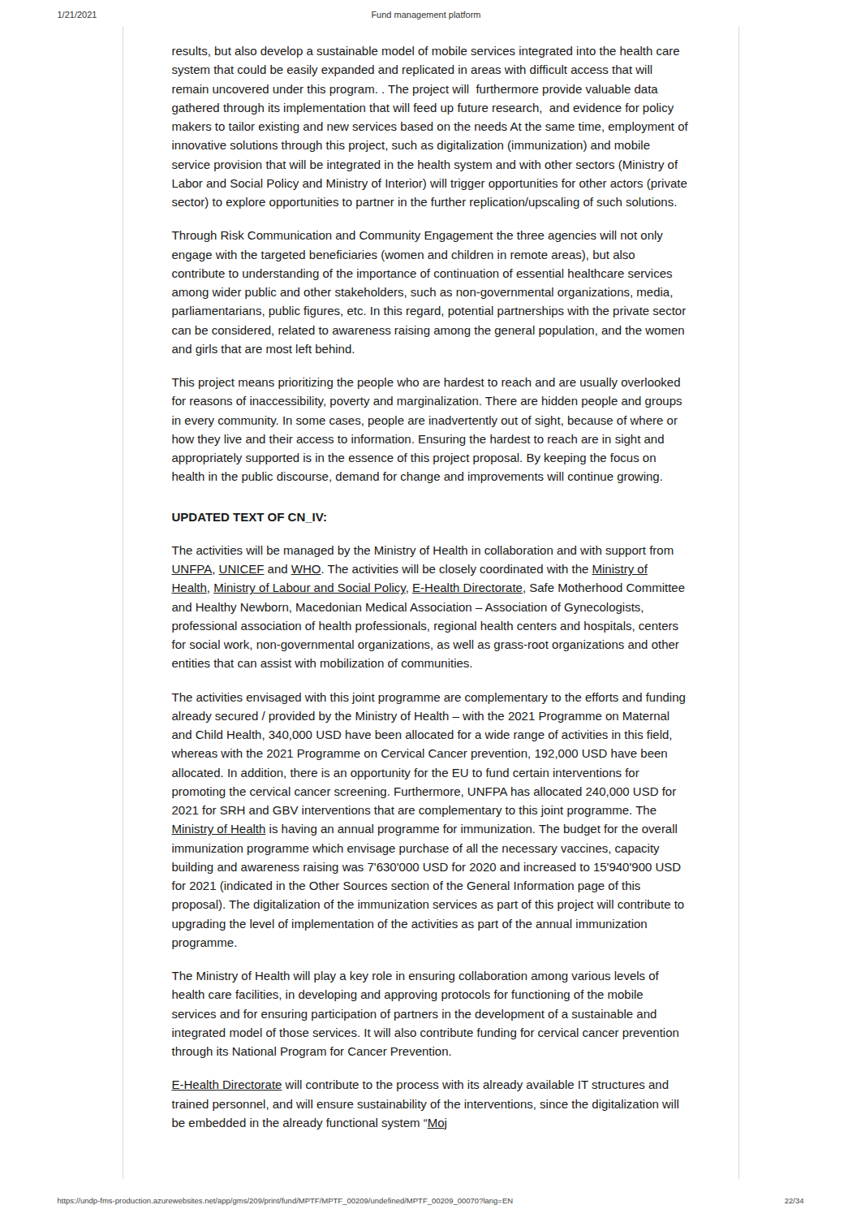1/21/2021
Fund management platform
results, but also develop a sustainable model of mobile services integrated into the health care system that could be easily expanded and replicated in areas with difficult access that will remain uncovered under this program. . The project will furthermore provide valuable data gathered through its implementation that will feed up future research, and evidence for policy makers to tailor existing and new services based on the needs At the same time, employment of innovative solutions through this project, such as digitalization (immunization) and mobile service provision that will be integrated in the health system and with other sectors (Ministry of Labor and Social Policy and Ministry of Interior) will trigger opportunities for other actors (private sector) to explore opportunities to partner in the further replication/upscaling of such solutions.
Through Risk Communication and Community Engagement the three agencies will not only engage with the targeted beneficiaries (women and children in remote areas), but also contribute to understanding of the importance of continuation of essential healthcare services among wider public and other stakeholders, such as non-governmental organizations, media, parliamentarians, public figures, etc. In this regard, potential partnerships with the private sector can be considered, related to awareness raising among the general population, and the women and girls that are most left behind.
This project means prioritizing the people who are hardest to reach and are usually overlooked for reasons of inaccessibility, poverty and marginalization. There are hidden people and groups in every community. In some cases, people are inadvertently out of sight, because of where or how they live and their access to information. Ensuring the hardest to reach are in sight and appropriately supported is in the essence of this project proposal. By keeping the focus on health in the public discourse, demand for change and improvements will continue growing.
UPDATED TEXT OF CN_IV:
The activities will be managed by the Ministry of Health in collaboration and with support from UNFPA, UNICEF and WHO. The activities will be closely coordinated with the Ministry of Health, Ministry of Labour and Social Policy, E-Health Directorate, Safe Motherhood Committee and Healthy Newborn, Macedonian Medical Association – Association of Gynecologists, professional association of health professionals, regional health centers and hospitals, centers for social work, non-governmental organizations, as well as grass-root organizations and other entities that can assist with mobilization of communities.
The activities envisaged with this joint programme are complementary to the efforts and funding already secured / provided by the Ministry of Health – with the 2021 Programme on Maternal and Child Health, 340,000 USD have been allocated for a wide range of activities in this field, whereas with the 2021 Programme on Cervical Cancer prevention, 192,000 USD have been allocated. In addition, there is an opportunity for the EU to fund certain interventions for promoting the cervical cancer screening. Furthermore, UNFPA has allocated 240,000 USD for 2021 for SRH and GBV interventions that are complementary to this joint programme. The Ministry of Health is having an annual programme for immunization. The budget for the overall immunization programme which envisage purchase of all the necessary vaccines, capacity building and awareness raising was 7'630'000 USD for 2020 and increased to 15'940'900 USD for 2021 (indicated in the Other Sources section of the General Information page of this proposal). The digitalization of the immunization services as part of this project will contribute to upgrading the level of implementation of the activities as part of the annual immunization programme.
The Ministry of Health will play a key role in ensuring collaboration among various levels of health care facilities, in developing and approving protocols for functioning of the mobile services and for ensuring participation of partners in the development of a sustainable and integrated model of those services. It will also contribute funding for cervical cancer prevention through its National Program for Cancer Prevention.
E-Health Directorate will contribute to the process with its already available IT structures and trained personnel, and will ensure sustainability of the interventions, since the digitalization will be embedded in the already functional system “Moj
https://undp-fms-production.azurewebsites.net/app/gms/209/print/fund/MPTF/MPTF_00209/undefined/MPTF_00209_00070?lang=EN
22/34